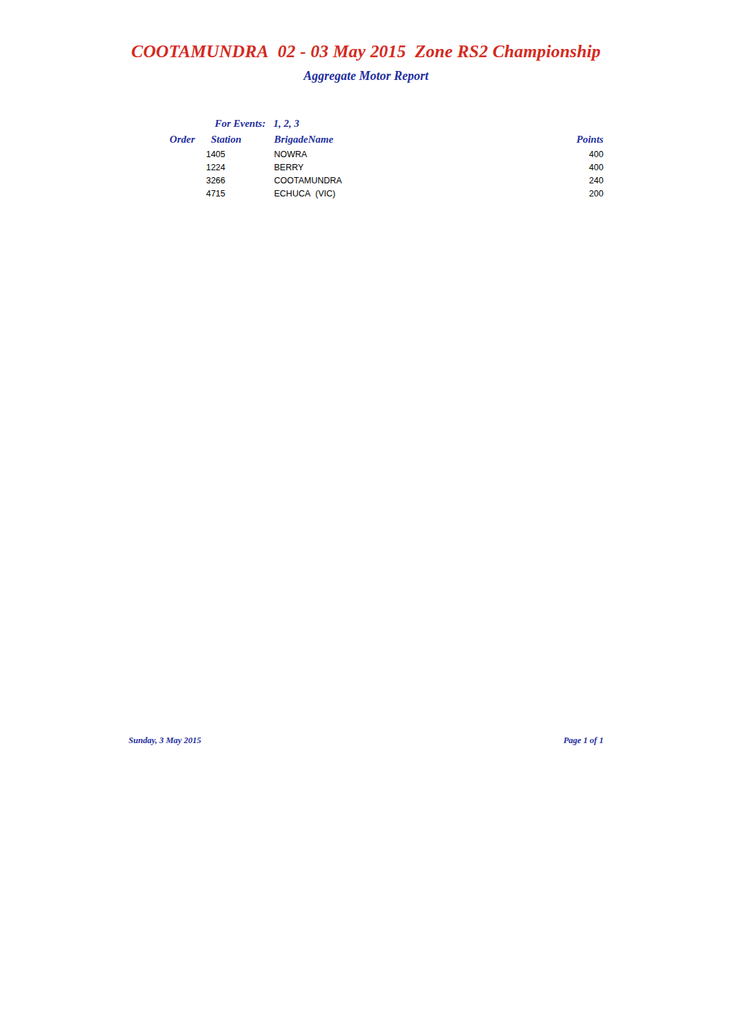COOTAMUNDRA 02 - 03 May 2015 Zone RS2 Championship
Aggregate Motor Report
For Events: 1, 2, 3
| Order | Station | BrigadeName | Points |
| --- | --- | --- | --- |
| 1 | 405 | NOWRA | 400 |
| 1 | 224 | BERRY | 400 |
| 3 | 266 | COOTAMUNDRA | 240 |
| 4 | 715 | ECHUCA (VIC) | 200 |
Sunday, 3 May 2015 Page 1 of 1